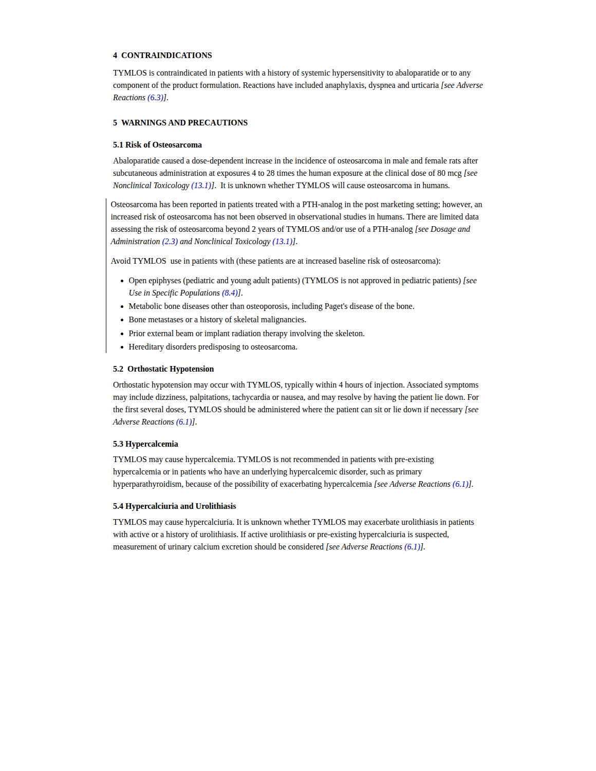4 CONTRAINDICATIONS
TYMLOS is contraindicated in patients with a history of systemic hypersensitivity to abaloparatide or to any component of the product formulation. Reactions have included anaphylaxis, dyspnea and urticaria [see Adverse Reactions (6.3)].
5 WARNINGS AND PRECAUTIONS
5.1 Risk of Osteosarcoma
Abaloparatide caused a dose-dependent increase in the incidence of osteosarcoma in male and female rats after subcutaneous administration at exposures 4 to 28 times the human exposure at the clinical dose of 80 mcg [see Nonclinical Toxicology (13.1)]. It is unknown whether TYMLOS will cause osteosarcoma in humans.
Osteosarcoma has been reported in patients treated with a PTH-analog in the post marketing setting; however, an increased risk of osteosarcoma has not been observed in observational studies in humans. There are limited data assessing the risk of osteosarcoma beyond 2 years of TYMLOS and/or use of a PTH-analog [see Dosage and Administration (2.3) and Nonclinical Toxicology (13.1)].
Avoid TYMLOS use in patients with (these patients are at increased baseline risk of osteosarcoma):
Open epiphyses (pediatric and young adult patients) (TYMLOS is not approved in pediatric patients) [see Use in Specific Populations (8.4)].
Metabolic bone diseases other than osteoporosis, including Paget's disease of the bone.
Bone metastases or a history of skeletal malignancies.
Prior external beam or implant radiation therapy involving the skeleton.
Hereditary disorders predisposing to osteosarcoma.
5.2 Orthostatic Hypotension
Orthostatic hypotension may occur with TYMLOS, typically within 4 hours of injection. Associated symptoms may include dizziness, palpitations, tachycardia or nausea, and may resolve by having the patient lie down. For the first several doses, TYMLOS should be administered where the patient can sit or lie down if necessary [see Adverse Reactions (6.1)].
5.3 Hypercalcemia
TYMLOS may cause hypercalcemia. TYMLOS is not recommended in patients with pre-existing hypercalcemia or in patients who have an underlying hypercalcemic disorder, such as primary hyperparathyroidism, because of the possibility of exacerbating hypercalcemia [see Adverse Reactions (6.1)].
5.4 Hypercalciuria and Urolithiasis
TYMLOS may cause hypercalciuria. It is unknown whether TYMLOS may exacerbate urolithiasis in patients with active or a history of urolithiasis. If active urolithiasis or pre-existing hypercalciuria is suspected, measurement of urinary calcium excretion should be considered [see Adverse Reactions (6.1)].